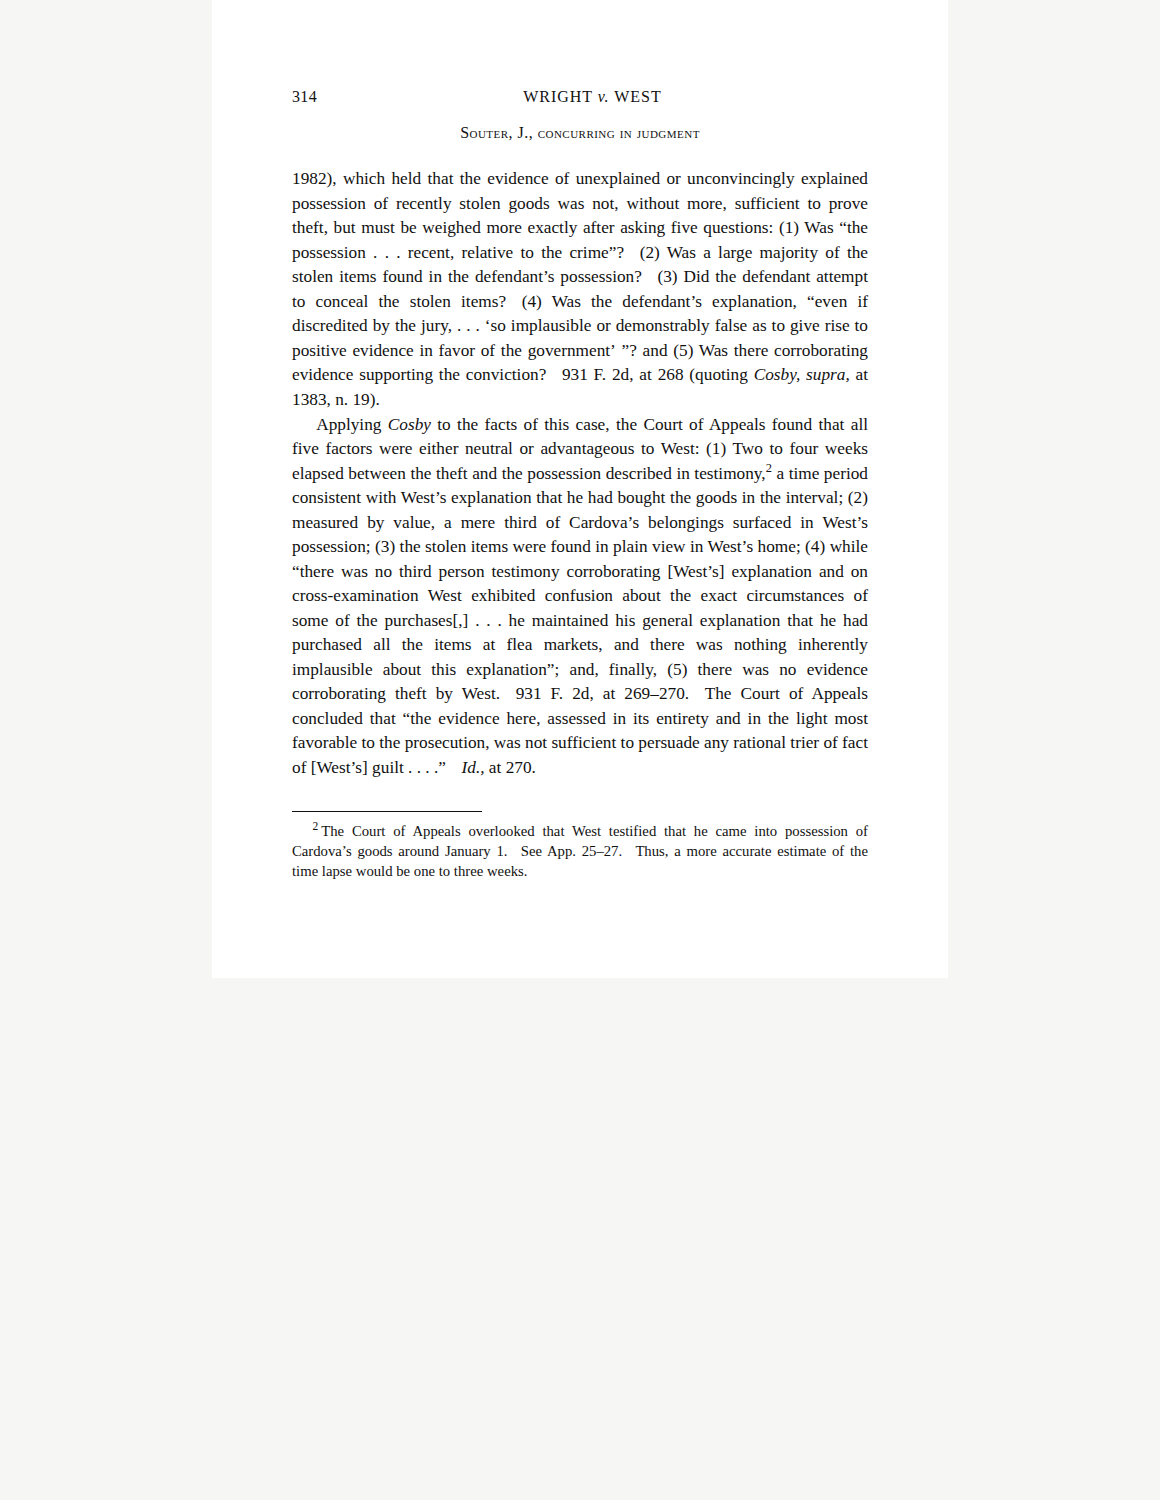314 Wright v. West
Souter, J., concurring in judgment
1982), which held that the evidence of unexplained or unconvincingly explained possession of recently stolen goods was not, without more, sufficient to prove theft, but must be weighed more exactly after asking five questions: (1) Was “the possession . . . recent, relative to the crime”? (2) Was a large majority of the stolen items found in the defendant’s possession? (3) Did the defendant attempt to conceal the stolen items? (4) Was the defendant’s explanation, “even if discredited by the jury, . . . ‘so implausible or demonstrably false as to give rise to positive evidence in favor of the government’ ”? and (5) Was there corroborating evidence supporting the conviction? 931 F. 2d, at 268 (quoting Cosby, supra, at 1383, n. 19).
Applying Cosby to the facts of this case, the Court of Appeals found that all five factors were either neutral or advantageous to West: (1) Two to four weeks elapsed between the theft and the possession described in testimony,2 a time period consistent with West’s explanation that he had bought the goods in the interval; (2) measured by value, a mere third of Cardova’s belongings surfaced in West’s possession; (3) the stolen items were found in plain view in West’s home; (4) while “there was no third person testimony corroborating [West’s] explanation and on cross-examination West exhibited confusion about the exact circumstances of some of the purchases[,] . . . he maintained his general explanation that he had purchased all the items at flea markets, and there was nothing inherently implausible about this explanation”; and, finally, (5) there was no evidence corroborating theft by West. 931 F. 2d, at 269–270. The Court of Appeals concluded that “the evidence here, assessed in its entirety and in the light most favorable to the prosecution, was not sufficient to persuade any rational trier of fact of [West’s] guilt . . . .” Id., at 270.
2 The Court of Appeals overlooked that West testified that he came into possession of Cardova’s goods around January 1. See App. 25–27. Thus, a more accurate estimate of the time lapse would be one to three weeks.